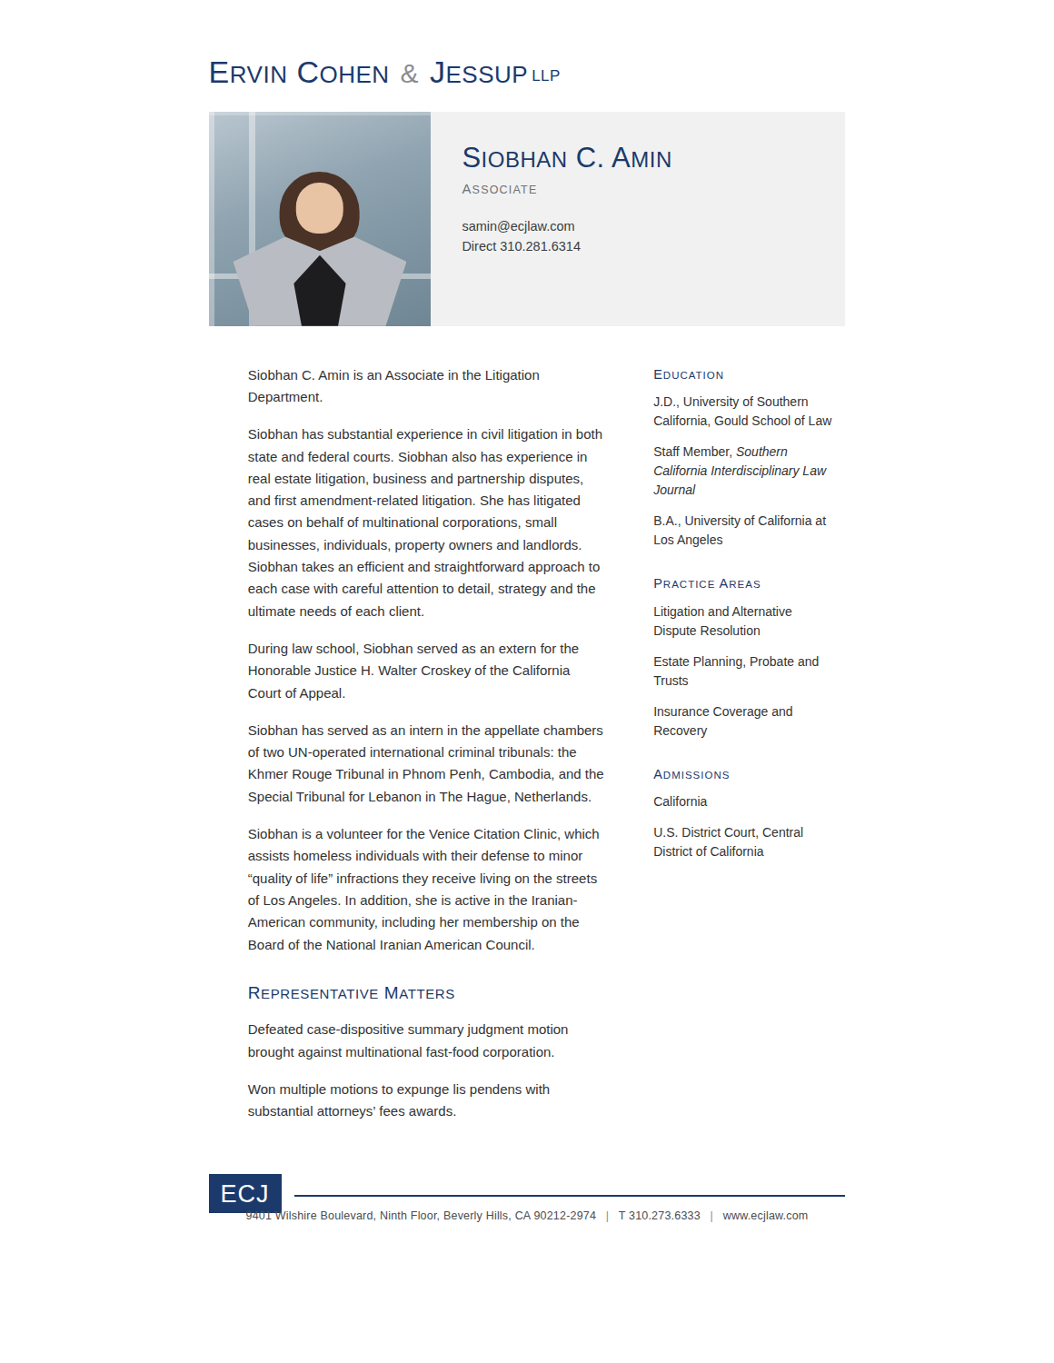ERVIN COHEN & JESSUP LLP
SIOBHAN C. AMIN
ASSOCIATE
samin@ecjlaw.com
Direct 310.281.6314
Siobhan C. Amin is an Associate in the Litigation Department.
Siobhan has substantial experience in civil litigation in both state and federal courts. Siobhan also has experience in real estate litigation, business and partnership disputes, and first amendment-related litigation. She has litigated cases on behalf of multinational corporations, small businesses, individuals, property owners and landlords. Siobhan takes an efficient and straightforward approach to each case with careful attention to detail, strategy and the ultimate needs of each client.
During law school, Siobhan served as an extern for the Honorable Justice H. Walter Croskey of the California Court of Appeal.
Siobhan has served as an intern in the appellate chambers of two UN-operated international criminal tribunals: the Khmer Rouge Tribunal in Phnom Penh, Cambodia, and the Special Tribunal for Lebanon in The Hague, Netherlands.
Siobhan is a volunteer for the Venice Citation Clinic, which assists homeless individuals with their defense to minor “quality of life” infractions they receive living on the streets of Los Angeles. In addition, she is active in the Iranian-American community, including her membership on the Board of the National Iranian American Council.
REPRESENTATIVE MATTERS
Defeated case-dispositive summary judgment motion brought against multinational fast-food corporation.
Won multiple motions to expunge lis pendens with substantial attorneys’ fees awards.
EDUCATION
J.D., University of Southern California, Gould School of Law
Staff Member, Southern California Interdisciplinary Law Journal
B.A., University of California at Los Angeles
PRACTICE AREAS
Litigation and Alternative Dispute Resolution
Estate Planning, Probate and Trusts
Insurance Coverage and Recovery
ADMISSIONS
California
U.S. District Court, Central District of California
ECJ
9401 Wilshire Boulevard, Ninth Floor, Beverly Hills, CA 90212-2974 | T 310.273.6333 | www.ecjlaw.com